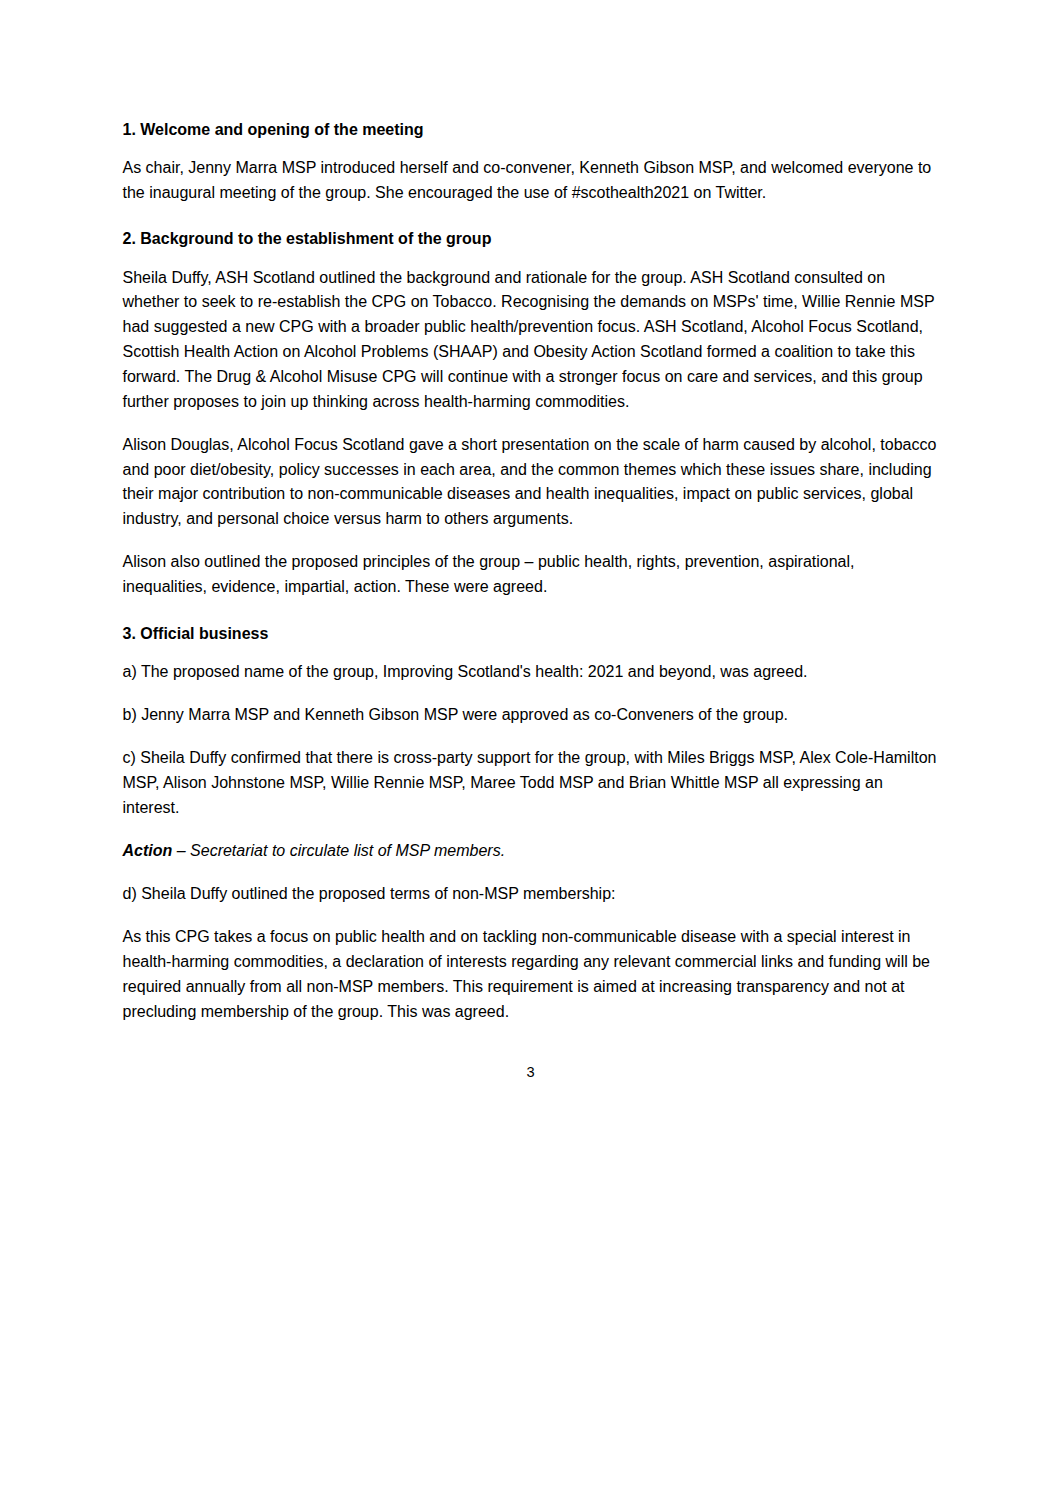1. Welcome and opening of the meeting
As chair, Jenny Marra MSP introduced herself and co-convener, Kenneth Gibson MSP, and welcomed everyone to the inaugural meeting of the group. She encouraged the use of #scothealth2021 on Twitter.
2. Background to the establishment of the group
Sheila Duffy, ASH Scotland outlined the background and rationale for the group. ASH Scotland consulted on whether to seek to re-establish the CPG on Tobacco. Recognising the demands on MSPs' time, Willie Rennie MSP had suggested a new CPG with a broader public health/prevention focus. ASH Scotland, Alcohol Focus Scotland, Scottish Health Action on Alcohol Problems (SHAAP) and Obesity Action Scotland formed a coalition to take this forward. The Drug & Alcohol Misuse CPG will continue with a stronger focus on care and services, and this group further proposes to join up thinking across health-harming commodities.
Alison Douglas, Alcohol Focus Scotland gave a short presentation on the scale of harm caused by alcohol, tobacco and poor diet/obesity, policy successes in each area, and the common themes which these issues share, including their major contribution to non-communicable diseases and health inequalities, impact on public services, global industry, and personal choice versus harm to others arguments.
Alison also outlined the proposed principles of the group – public health, rights, prevention, aspirational, inequalities, evidence, impartial, action. These were agreed.
3. Official business
a) The proposed name of the group, Improving Scotland's health: 2021 and beyond, was agreed.
b) Jenny Marra MSP and Kenneth Gibson MSP were approved as co-Conveners of the group.
c) Sheila Duffy confirmed that there is cross-party support for the group, with Miles Briggs MSP, Alex Cole-Hamilton MSP, Alison Johnstone MSP, Willie Rennie MSP, Maree Todd MSP and Brian Whittle MSP all expressing an interest.
Action – Secretariat to circulate list of MSP members.
d) Sheila Duffy outlined the proposed terms of non-MSP membership:
As this CPG takes a focus on public health and on tackling non-communicable disease with a special interest in health-harming commodities, a declaration of interests regarding any relevant commercial links and funding will be required annually from all non-MSP members. This requirement is aimed at increasing transparency and not at precluding membership of the group. This was agreed.
3